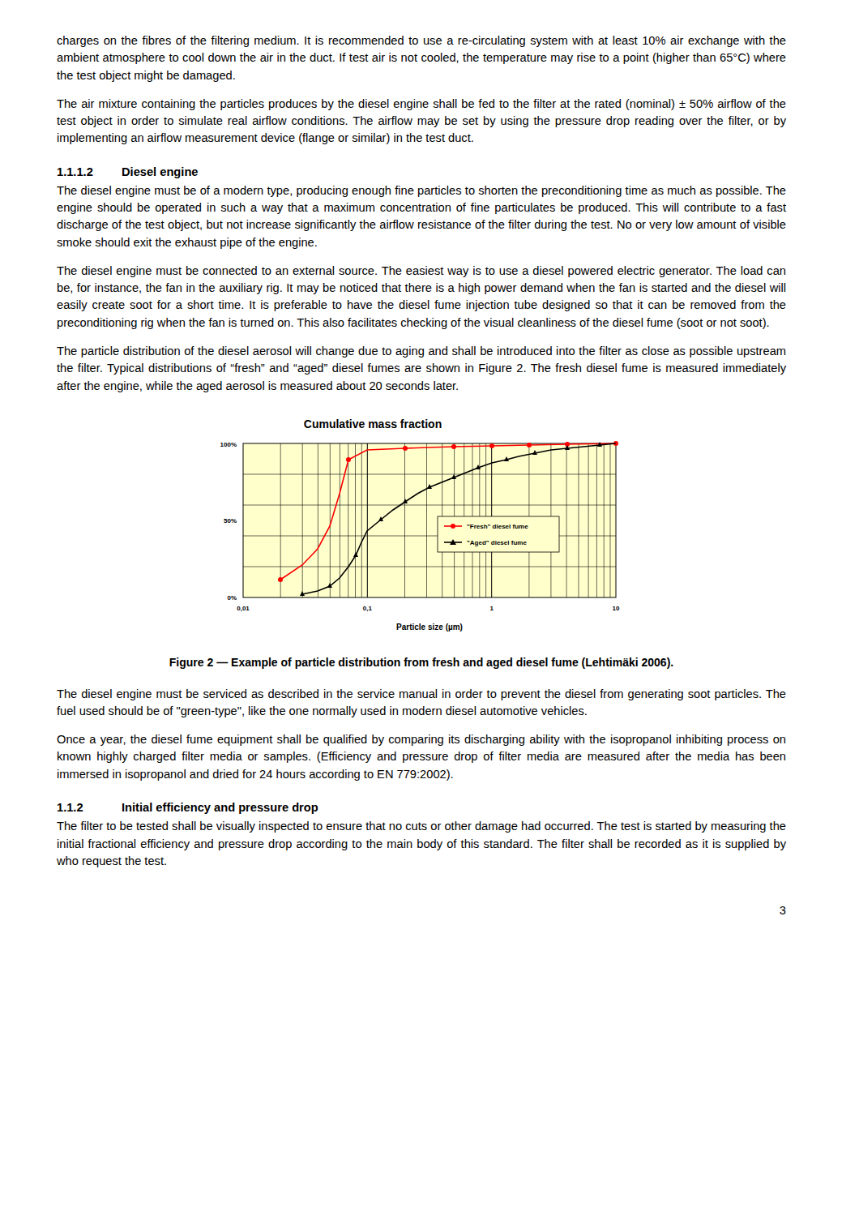charges on the fibres of the filtering medium. It is recommended to use a re-circulating system with at least 10% air exchange with the ambient atmosphere to cool down the air in the duct. If test air is not cooled, the temperature may rise to a point (higher than 65°C) where the test object might be damaged.
The air mixture containing the particles produces by the diesel engine shall be fed to the filter at the rated (nominal) ± 50% airflow of the test object in order to simulate real airflow conditions. The airflow may be set by using the pressure drop reading over the filter, or by implementing an airflow measurement device (flange or similar) in the test duct.
1.1.1.2 Diesel engine
The diesel engine must be of a modern type, producing enough fine particles to shorten the preconditioning time as much as possible. The engine should be operated in such a way that a maximum concentration of fine particulates be produced. This will contribute to a fast discharge of the test object, but not increase significantly the airflow resistance of the filter during the test. No or very low amount of visible smoke should exit the exhaust pipe of the engine.
The diesel engine must be connected to an external source. The easiest way is to use a diesel powered electric generator. The load can be, for instance, the fan in the auxiliary rig. It may be noticed that there is a high power demand when the fan is started and the diesel will easily create soot for a short time. It is preferable to have the diesel fume injection tube designed so that it can be removed from the preconditioning rig when the fan is turned on. This also facilitates checking of the visual cleanliness of the diesel fume (soot or not soot).
The particle distribution of the diesel aerosol will change due to aging and shall be introduced into the filter as close as possible upstream the filter. Typical distributions of “fresh” and “aged” diesel fumes are shown in Figure 2. The fresh diesel fume is measured immediately after the engine, while the aged aerosol is measured about 20 seconds later.
Cumulative mass fraction
100% 50% 0% 0,01 0,1 1 10 "Fresh" diesel fume "Aged" diesel fume Particle size (µm)
Figure 2 — Example of particle distribution from fresh and aged diesel fume (Lehtimäki 2006).
The diesel engine must be serviced as described in the service manual in order to prevent the diesel from generating soot particles. The fuel used should be of "green-type", like the one normally used in modern diesel automotive vehicles.
Once a year, the diesel fume equipment shall be qualified by comparing its discharging ability with the isopropanol inhibiting process on known highly charged filter media or samples. (Efficiency and pressure drop of filter media are measured after the media has been immersed in isopropanol and dried for 24 hours according to EN 779:2002).
1.1.2 Initial efficiency and pressure drop
The filter to be tested shall be visually inspected to ensure that no cuts or other damage had occurred. The test is started by measuring the initial fractional efficiency and pressure drop according to the main body of this standard. The filter shall be recorded as it is supplied by who request the test.
3